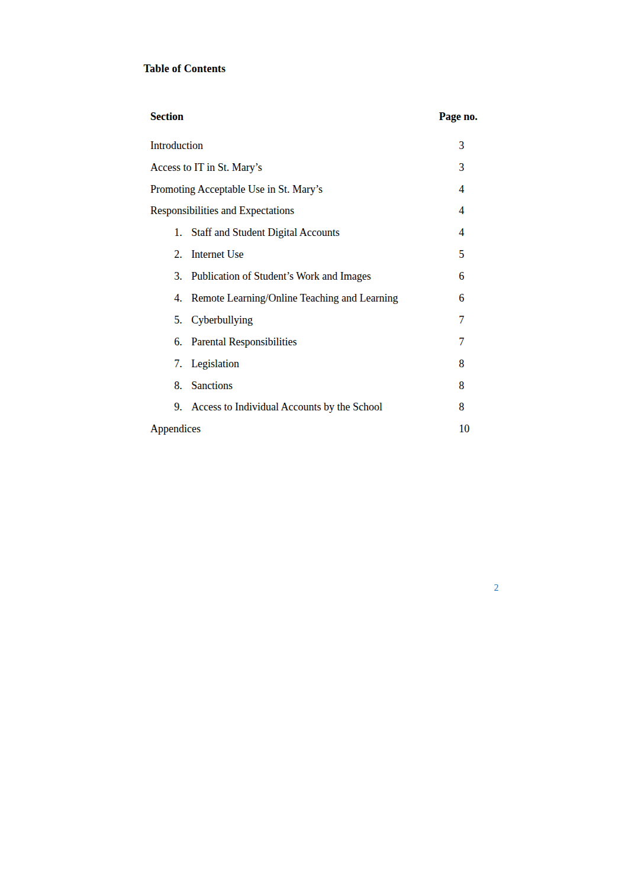Table of Contents
Section Page no.
Introduction 3
Access to IT in St. Mary’s 3
Promoting Acceptable Use in St. Mary’s 4
Responsibilities and Expectations 4
1. Staff and Student Digital Accounts 4
2. Internet Use 5
3. Publication of Student’s Work and Images 6
4. Remote Learning/Online Teaching and Learning 6
5. Cyberbullying 7
6. Parental Responsibilities 7
7. Legislation 8
8. Sanctions 8
9. Access to Individual Accounts by the School 8
Appendices 10
2